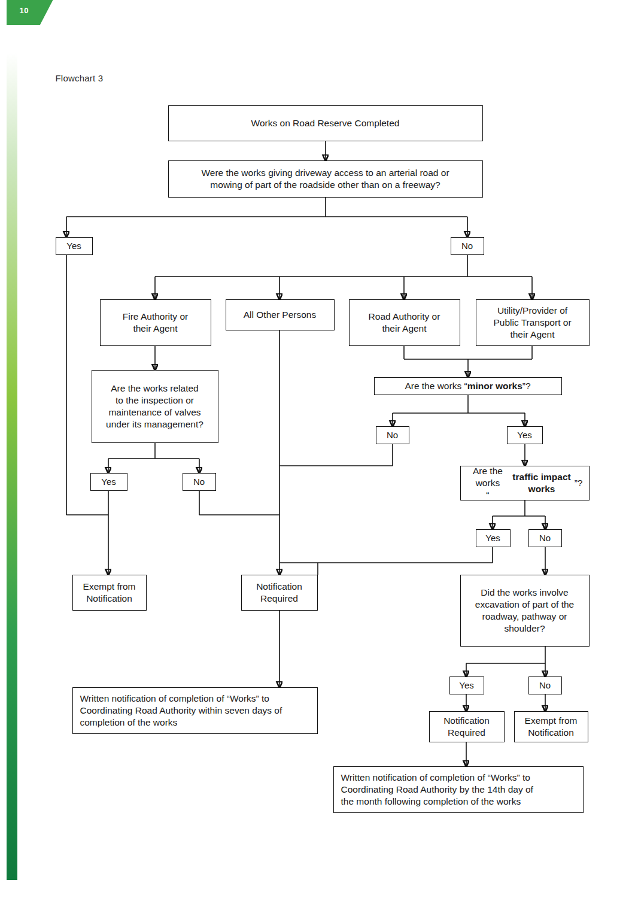10
Flowchart 3
Works on Road Reserve Completed
Were the works giving driveway access to an arterial road or
mowing of part of the roadside other than on a freeway?
Yes
No
Fire Authority or
their Agent
All Other Persons
Road Authority or
their Agent
Utility/Provider of
Public Transport or
their Agent
Are the works related
to the inspection or
maintenance of valves
under its management?
Are the works “minor works”?
Yes
No
No
Yes
Are the works
“traffic impact works”?
Yes
No
Exempt from
Notification
Notification
Required
Did the works involve
excavation of part of the
roadway, pathway or
shoulder?
Yes
No
Notification
Required
Exempt from
Notification
Written notification of completion of “Works” to
Coordinating Road Authority within seven days of
completion of the works
Written notification of completion of “Works” to
Coordinating Road Authority by the 14th day of
the month following completion of the works